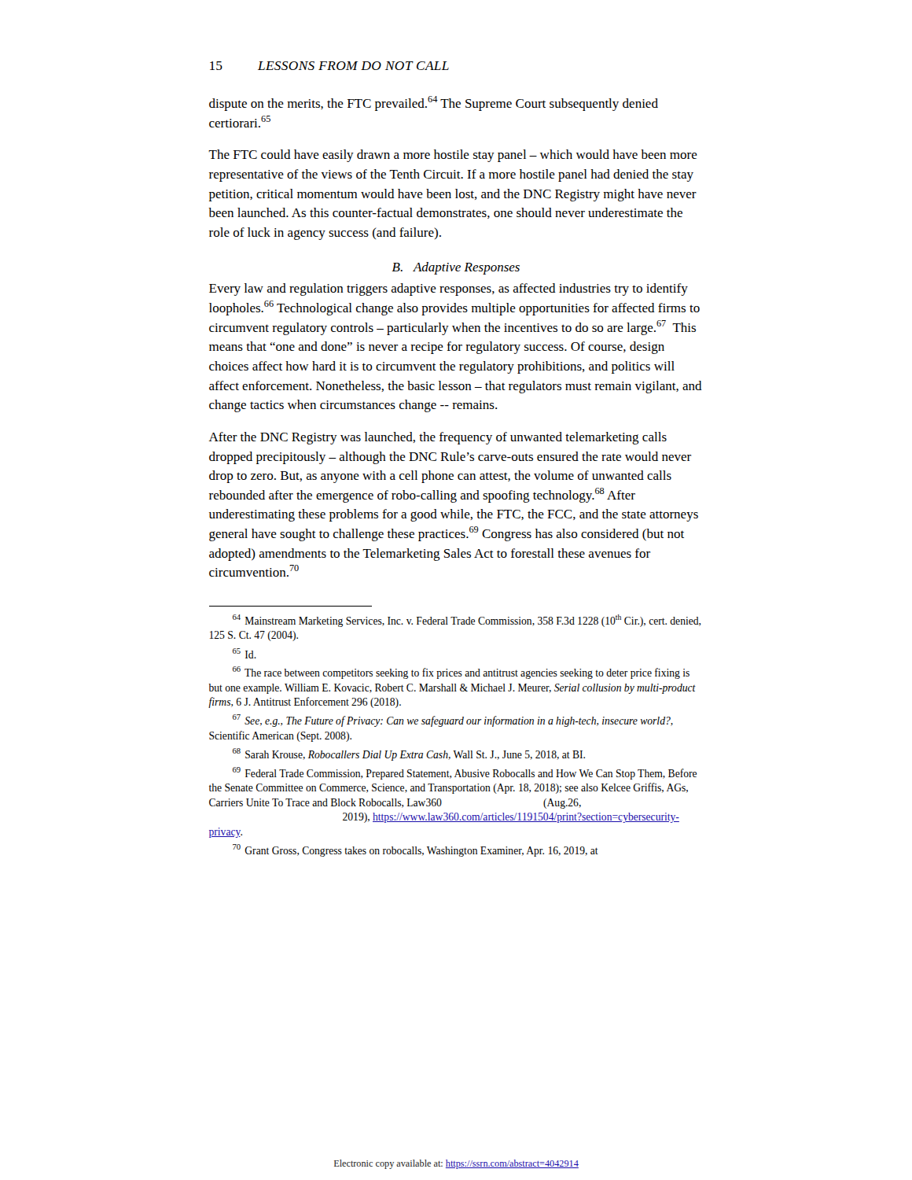15 LESSONS FROM DO NOT CALL
dispute on the merits, the FTC prevailed.64 The Supreme Court subsequently denied certiorari.65
The FTC could have easily drawn a more hostile stay panel – which would have been more representative of the views of the Tenth Circuit. If a more hostile panel had denied the stay petition, critical momentum would have been lost, and the DNC Registry might have never been launched. As this counter-factual demonstrates, one should never underestimate the role of luck in agency success (and failure).
B. Adaptive Responses
Every law and regulation triggers adaptive responses, as affected industries try to identify loopholes.66 Technological change also provides multiple opportunities for affected firms to circumvent regulatory controls – particularly when the incentives to do so are large.67 This means that “one and done” is never a recipe for regulatory success. Of course, design choices affect how hard it is to circumvent the regulatory prohibitions, and politics will affect enforcement. Nonetheless, the basic lesson – that regulators must remain vigilant, and change tactics when circumstances change -- remains.
After the DNC Registry was launched, the frequency of unwanted telemarketing calls dropped precipitously – although the DNC Rule’s carve-outs ensured the rate would never drop to zero. But, as anyone with a cell phone can attest, the volume of unwanted calls rebounded after the emergence of robo-calling and spoofing technology.68 After underestimating these problems for a good while, the FTC, the FCC, and the state attorneys general have sought to challenge these practices.69 Congress has also considered (but not adopted) amendments to the Telemarketing Sales Act to forestall these avenues for circumvention.70
64 Mainstream Marketing Services, Inc. v. Federal Trade Commission, 358 F.3d 1228 (10th Cir.), cert. denied, 125 S. Ct. 47 (2004).
65 Id.
66 The race between competitors seeking to fix prices and antitrust agencies seeking to deter price fixing is but one example. William E. Kovacic, Robert C. Marshall & Michael J. Meurer, Serial collusion by multi-product firms, 6 J. Antitrust Enforcement 296 (2018).
67 See, e.g., The Future of Privacy: Can we safeguard our information in a high-tech, insecure world?, Scientific American (Sept. 2008).
68 Sarah Krouse, Robocallers Dial Up Extra Cash, Wall St. J., June 5, 2018, at BI.
69 Federal Trade Commission, Prepared Statement, Abusive Robocalls and How We Can Stop Them, Before the Senate Committee on Commerce, Science, and Transportation (Apr. 18, 2018); see also Kelcee Griffis, AGs, Carriers Unite To Trace and Block Robocalls, Law360 (Aug.26, 2019), https://www.law360.com/articles/1191504/print?section=cybersecurity-privacy.
70 Grant Gross, Congress takes on robocalls, Washington Examiner, Apr. 16, 2019, at
Electronic copy available at: https://ssrn.com/abstract=4042914